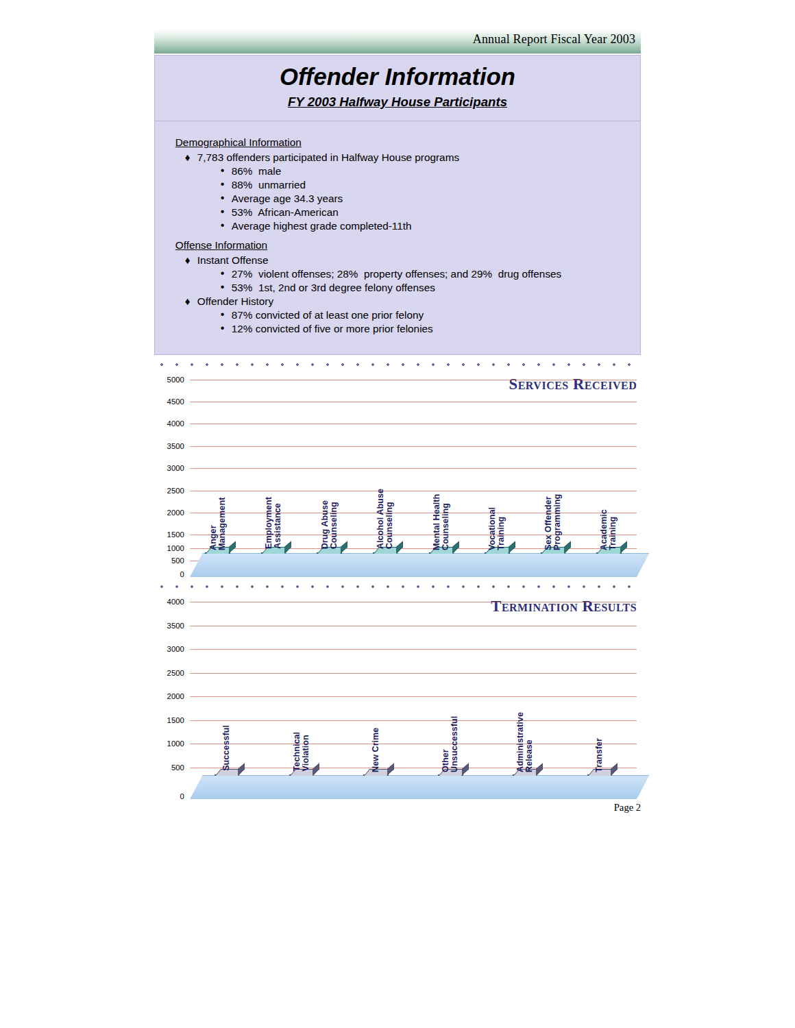Annual Report Fiscal Year 2003
Offender Information
FY 2003 Halfway House Participants
Demographical Information
7,783 offenders participated in Halfway House programs
86% male
88% unmarried
Average age 34.3 years
53% African-American
Average highest grade completed-11th
Offense Information
Instant Offense
27% violent offenses; 28% property offenses; and 29% drug offenses
53% 1st, 2nd or 3rd degree felony offenses
Offender History
87% convicted of at least one prior felony
12% convicted of five or more prior felonies
Services Received
5000 4500 4000 3500 3000 2500 2000 1500 1000 500 0
Anger
Management
Employment
Assistance
Drug Abuse
Counseling
Alcohol Abuse
Counseling
Mental Health
Counseling
Vocational
Training
Sex Offender
Programming
Academic
Training
Termination Results
4000 3500 3000 2500 2000 1500 1000 500 0
Successful
Technical
Violation
New Crime
Other
Unsuccessful
Administrative
Release
Transfer
Page 2